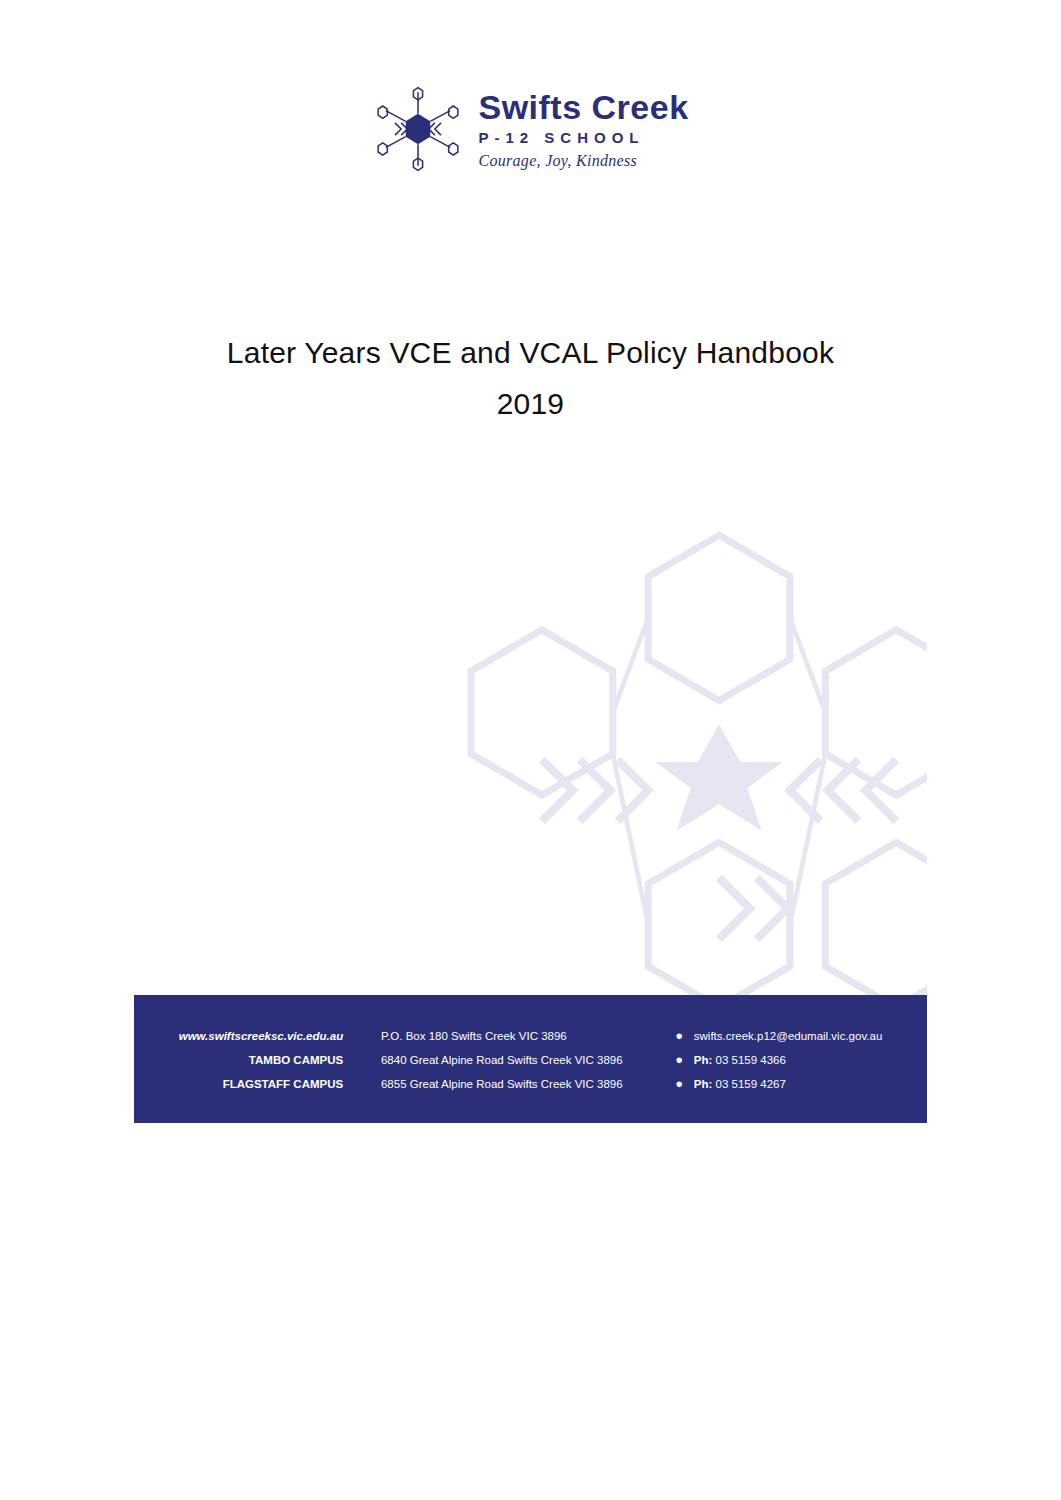Swifts Creek
P-12 SCHOOL
Courage, Joy, Kindness
Later Years VCE and VCAL Policy Handbook 2019
www.swiftscreeksc.vic.edu.au
P.O. Box 180 Swifts Creek VIC 3896
● swifts.creek.p12@edumail.vic.gov.au
TAMBO CAMPUS
6840 Great Alpine Road Swifts Creek VIC 3896
● Ph: 03 5159 4366
FLAGSTAFF CAMPUS
6855 Great Alpine Road Swifts Creek VIC 3896
● Ph: 03 5159 4267